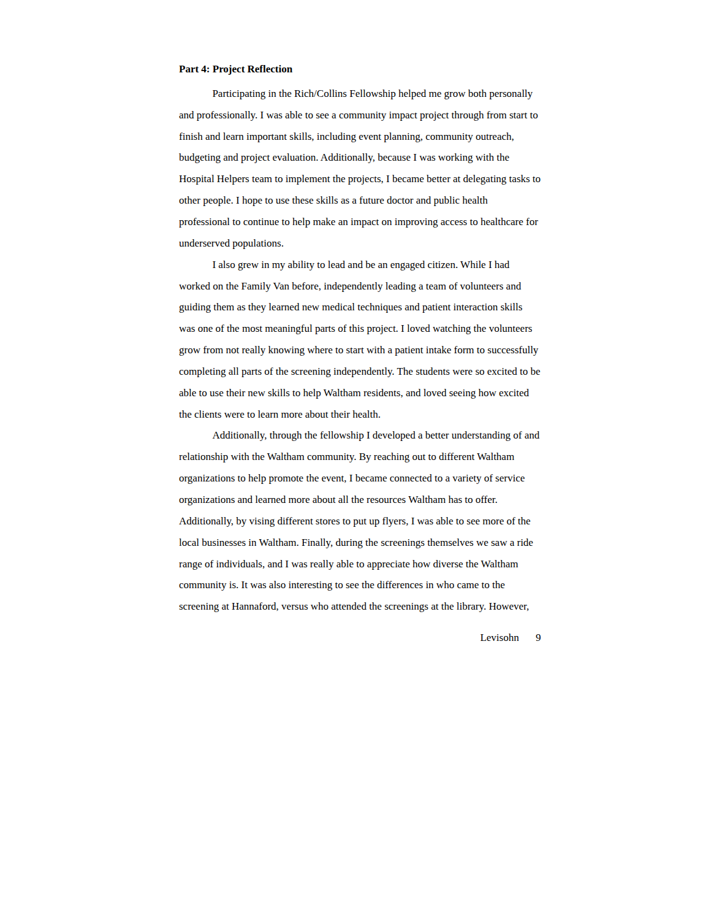Part 4: Project Reflection
Participating in the Rich/Collins Fellowship helped me grow both personally and professionally. I was able to see a community impact project through from start to finish and learn important skills, including event planning, community outreach, budgeting and project evaluation. Additionally, because I was working with the Hospital Helpers team to implement the projects, I became better at delegating tasks to other people. I hope to use these skills as a future doctor and public health professional to continue to help make an impact on improving access to healthcare for underserved populations.
I also grew in my ability to lead and be an engaged citizen. While I had worked on the Family Van before, independently leading a team of volunteers and guiding them as they learned new medical techniques and patient interaction skills was one of the most meaningful parts of this project. I loved watching the volunteers grow from not really knowing where to start with a patient intake form to successfully completing all parts of the screening independently. The students were so excited to be able to use their new skills to help Waltham residents, and loved seeing how excited the clients were to learn more about their health.
Additionally, through the fellowship I developed a better understanding of and relationship with the Waltham community. By reaching out to different Waltham organizations to help promote the event, I became connected to a variety of service organizations and learned more about all the resources Waltham has to offer. Additionally, by vising different stores to put up flyers, I was able to see more of the local businesses in Waltham. Finally, during the screenings themselves we saw a ride range of individuals, and I was really able to appreciate how diverse the Waltham community is. It was also interesting to see the differences in who came to the screening at Hannaford, versus who attended the screenings at the library. However,
Levisohn9